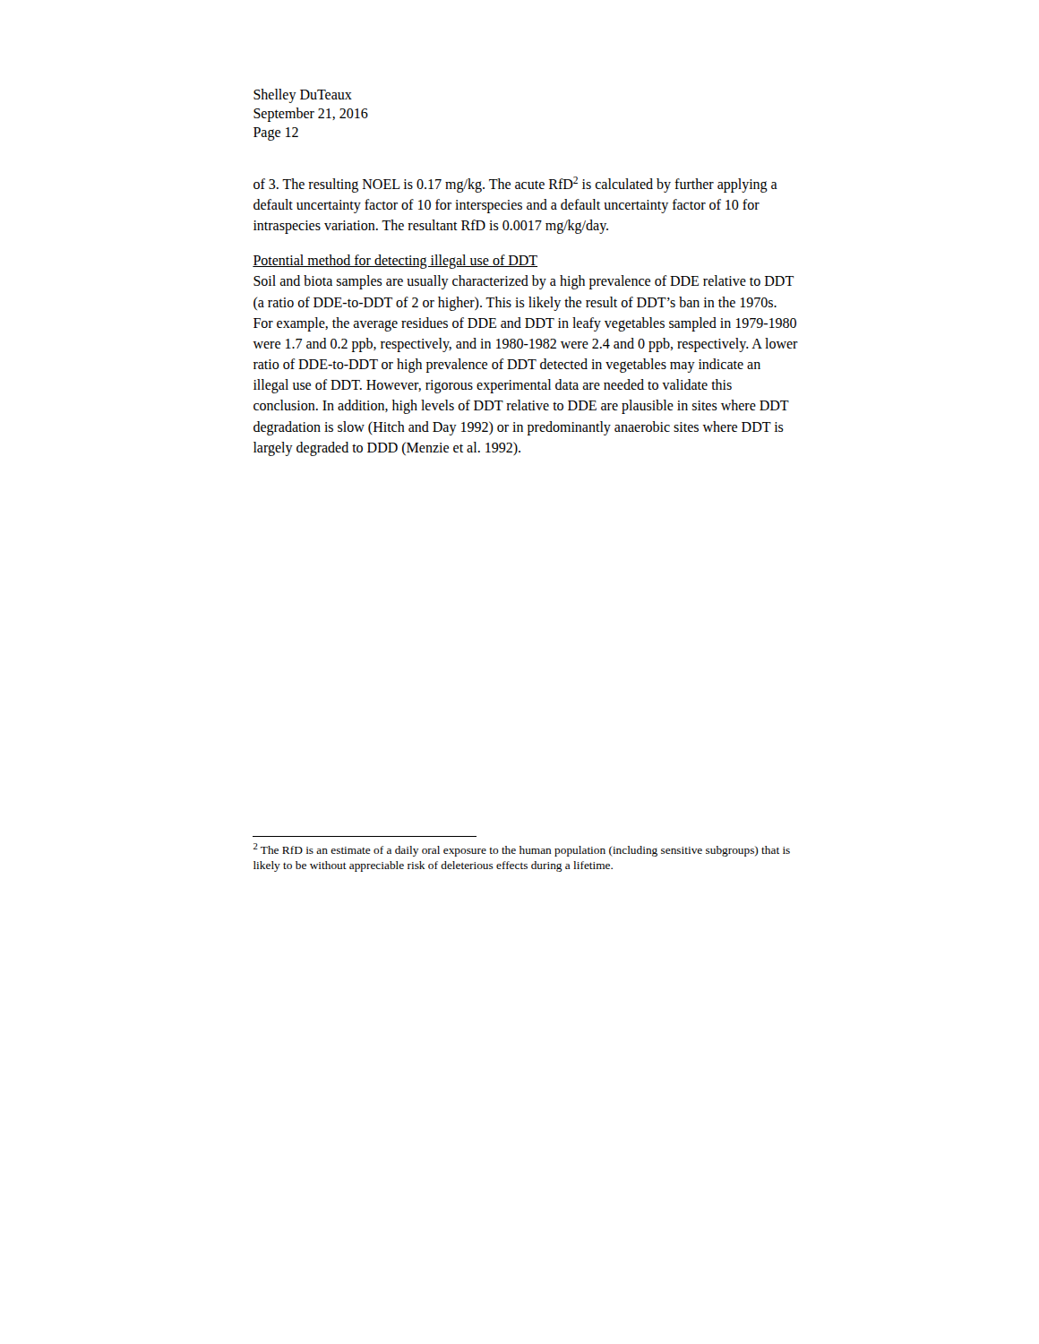Shelley DuTeaux
September 21, 2016
Page 12
of 3. The resulting NOEL is 0.17 mg/kg. The acute RfD2 is calculated by further applying a default uncertainty factor of 10 for interspecies and a default uncertainty factor of 10 for intraspecies variation. The resultant RfD is 0.0017 mg/kg/day.
Potential method for detecting illegal use of DDT
Soil and biota samples are usually characterized by a high prevalence of DDE relative to DDT (a ratio of DDE-to-DDT of 2 or higher). This is likely the result of DDT’s ban in the 1970s. For example, the average residues of DDE and DDT in leafy vegetables sampled in 1979-1980 were 1.7 and 0.2 ppb, respectively, and in 1980-1982 were 2.4 and 0 ppb, respectively. A lower ratio of DDE-to-DDT or high prevalence of DDT detected in vegetables may indicate an illegal use of DDT. However, rigorous experimental data are needed to validate this conclusion. In addition, high levels of DDT relative to DDE are plausible in sites where DDT degradation is slow (Hitch and Day 1992) or in predominantly anaerobic sites where DDT is largely degraded to DDD (Menzie et al. 1992).
2 The RfD is an estimate of a daily oral exposure to the human population (including sensitive subgroups) that is likely to be without appreciable risk of deleterious effects during a lifetime.